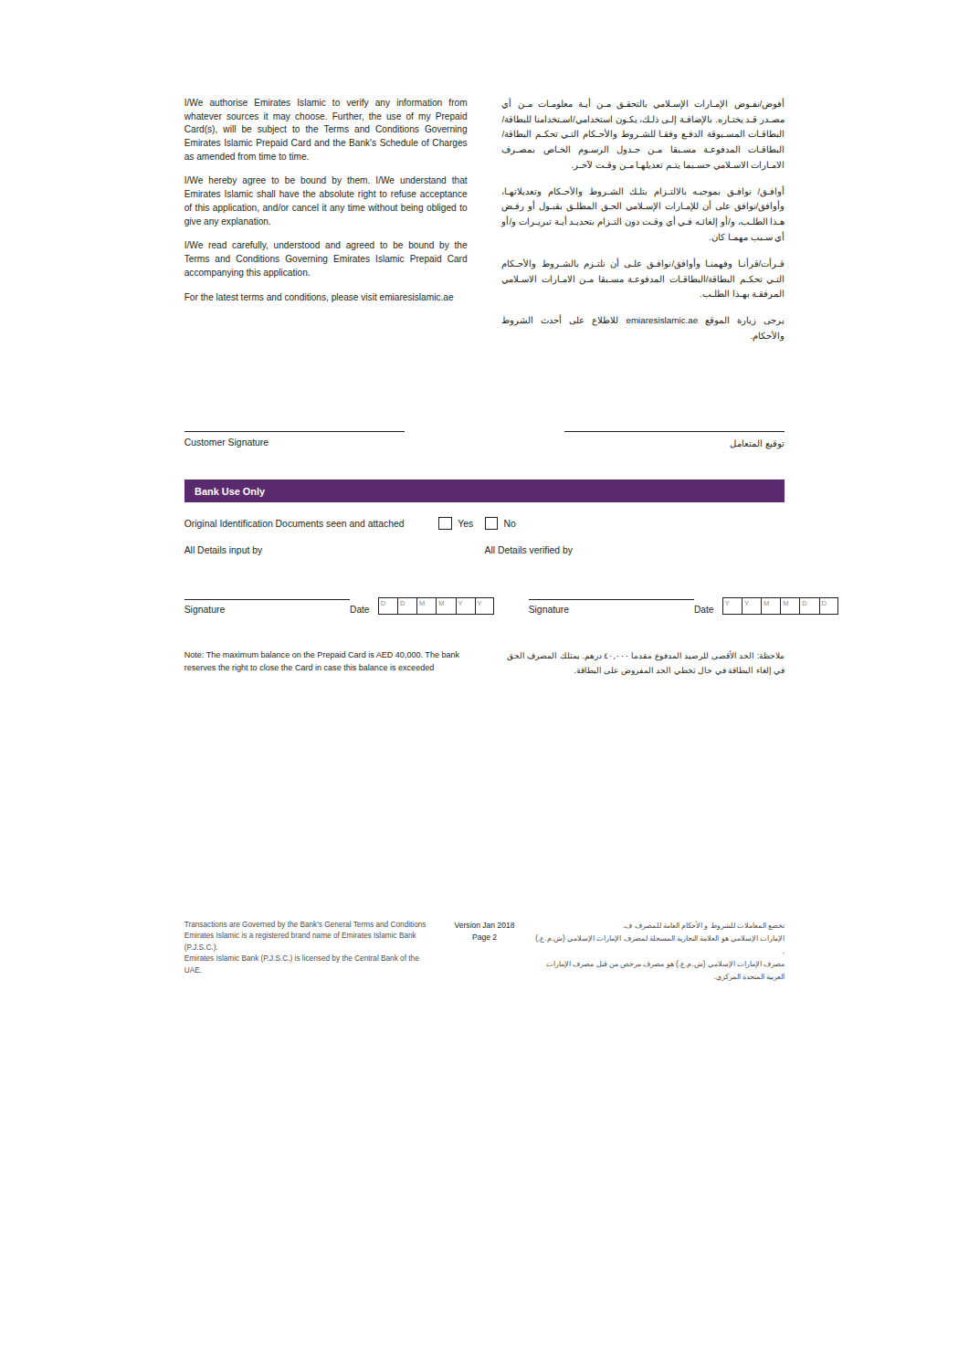I/We authorise Emirates Islamic to verify any information from whatever sources it may choose. Further, the use of my Prepaid Card(s), will be subject to the Terms and Conditions Governing Emirates Islamic Prepaid Card and the Bank's Schedule of Charges as amended from time to time.
I/We hereby agree to be bound by them. I/We understand that Emirates Islamic shall have the absolute right to refuse acceptance of this application, and/or cancel it any time without being obliged to give any explanation.
I/We read carefully, understood and agreed to be bound by the Terms and Conditions Governing Emirates Islamic Prepaid Card accompanying this application.
For the latest terms and conditions, please visit emiaresislamic.ae
أفوض/نفـوض الإمـارات الإسـلامي بالتحقـق مـن أيـة معلومـات مـن أي مصـدر قـد يختـاره. بالإضافـة إلـى ذلـك، يكـون استخدامي/اسـتخدامنا للبطاقة/البطاقـات المسـبوقة الدفـع وفقـا للشـروط والأحـكام التـي تحكـم البطاقة/البطاقـات المدفوعـة مسـبقا مـن جـدول الرسـوم الخـاص بمصـرف الامـارات الاسـلامي حسـبما يتـم تعديلهـا مـن وقـت لآخـر.
أوافـق/ نوافـق بموجبـه بالالتـزام بتلـك الشـروط والأحـكام وتعديلاتهـا، وأوافق/نوافق على أن للإمـارات الإسـلامي الحـق المطلـق بقبـول أو رفـض هـذا الطلـب، و/أو إلغائـه فـي أي وقـت دون التـزام بتحديـد أيـة تبريـرات و/أو أي سـبب مهمـا كان.
قـرأت/قرأنـا وفهمنـا وأوافق/نوافـق علـى أن نلتـزم بالشـروط والأحـكام التـي تحكـم البطاقة/البطاقـات المدفوعـة مسـبقا مـن الامـارات الاسـلامي المرفقـة بهـذا الطلـب.
يرجى زيارة الموقع emiaresislamic.ae للاطلاع على أحدث الشروط والأحكام.
Customer Signature
توقيع المتعامل
Bank Use Only
Original Identification Documents seen and attached Yes
No
All Details input by
All Details verified by
Signature
Date
D
D
M
M
Y
Y
Signature
Date
Y
Y
M
M
D
D
Note: The maximum balance on the Prepaid Card is AED 40,000. The bank reserves the right to close the Card in case this balance is exceeded
ملاحظة: الحد الأقصى للرصيد المدفوع مقدما ٤٠,٠٠٠ درهم. يمتلك المصرف الحق في إلغاء البطاقة في حال تخطي الحد المفروض على البطاقة.
Transactions are Governed by the Bank's General Terms and Conditions
Emirates Islamic is a registered brand name of Emirates Islamic Bank (P.J.S.C.).
Emirates Islamic Bank (P.J.S.C.) is licensed by the Central Bank of the UAE.
Version Jan 2018
Page 2
تخضع المعاملات للشروط و الأحكام العامة للمصرف ف.
الإمارات الإسلامي هو العلامة التجارية المسجلة لمصرف الإمارات الإسلامي (ش.م.ع.) .
مصرف الإمارات الإسلامي (ش.م.ع.) هو مصرف مرخص من قبل مصرف الإمارات العربية المتحدة المركزي.